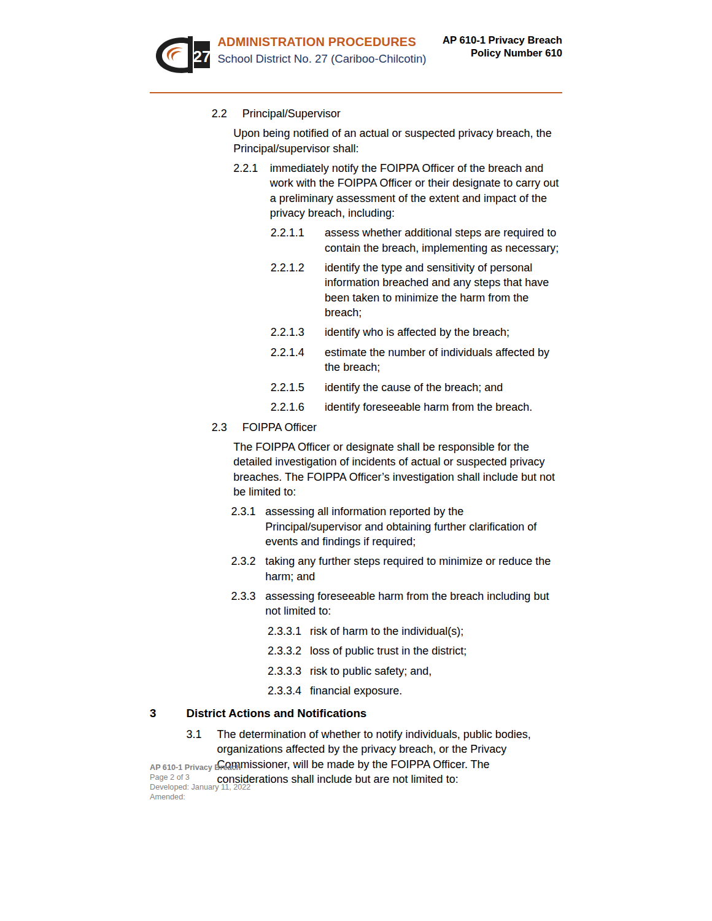27
ADMINISTRATION PROCEDURES
School District No. 27 (Cariboo-Chilcotin)
AP 610-1 Privacy Breach
Policy Number 610
2.2
Principal/Supervisor
Upon being notified of an actual or suspected privacy breach, the Principal/supervisor shall:
2.2.1
immediately notify the FOIPPA Officer of the breach and work with the FOIPPA Officer or their designate to carry out a preliminary assessment of the extent and impact of the privacy breach, including:
2.2.1.1
assess whether additional steps are required to contain the breach, implementing as necessary;
2.2.1.2
identify the type and sensitivity of personal information breached and any steps that have been taken to minimize the harm from the breach;
2.2.1.3
identify who is affected by the breach;
2.2.1.4
estimate the number of individuals affected by the breach;
2.2.1.5
identify the cause of the breach; and
2.2.1.6
identify foreseeable harm from the breach.
2.3
FOIPPA Officer
The FOIPPA Officer or designate shall be responsible for the detailed investigation of incidents of actual or suspected privacy breaches. The FOIPPA Officer’s investigation shall include but not be limited to:
2.3.1
assessing all information reported by the Principal/supervisor and obtaining further clarification of events and findings if required;
2.3.2
taking any further steps required to minimize or reduce the harm; and
2.3.3
assessing foreseeable harm from the breach including but not limited to:
2.3.3.1
risk of harm to the individual(s);
2.3.3.2
loss of public trust in the district;
2.3.3.3
risk to public safety; and,
2.3.3.4
financial exposure.
3
District Actions and Notifications
3.1
The determination of whether to notify individuals, public bodies, organizations affected by the privacy breach, or the Privacy Commissioner, will be made by the FOIPPA Officer. The considerations shall include but are not limited to:
AP 610-1 Privacy Breach
Page 2 of 3
Developed: January 11, 2022
Amended: